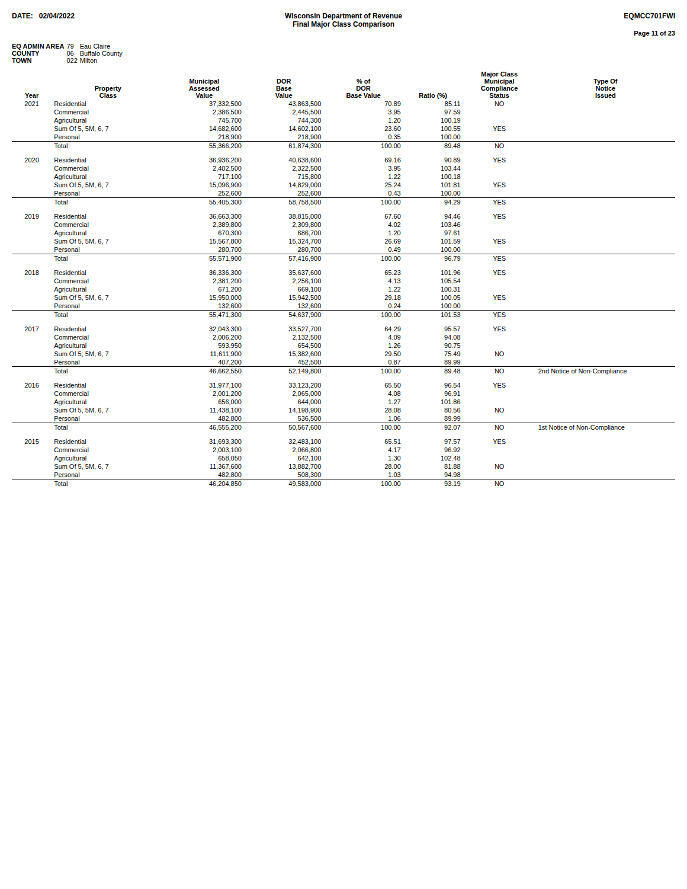| DATE: 02/04/2022 | Wisconsin Department of Revenue Final Major Class Comparison | EQMCC701FWI |
Page 11 of 23
| EQ ADMIN AREA | 79 | Eau Claire |
| COUNTY | 06 | Buffalo County |
| TOWN | 022 | Milton |
| Year | Property Class | Municipal Assessed Value | DOR Base Value | % of DOR Base Value | Ratio (%) | Major Class Municipal Compliance Status | Type Of Notice Issued |
| --- | --- | --- | --- | --- | --- | --- | --- |
| 2021 | Residential | 37,332,500 | 43,863,500 | 70.89 | 85.11 | NO | |
| | Commercial | 2,386,500 | 2,445,500 | 3.95 | 97.59 | | |
| | Agricultural | 745,700 | 744,300 | 1.20 | 100.19 | | |
| | Sum Of 5, 5M, 6, 7 | 14,682,600 | 14,602,100 | 23.60 | 100.55 | YES | |
| | Personal | 218,900 | 218,900 | 0.35 | 100.00 | | |
| | Total | 55,366,200 | 61,874,300 | 100.00 | 89.48 | NO | |
| 2020 | Residential | 36,936,200 | 40,638,600 | 69.16 | 90.89 | YES | |
| | Commercial | 2,402,500 | 2,322,500 | 3.95 | 103.44 | | |
| | Agricultural | 717,100 | 715,800 | 1.22 | 100.18 | | |
| | Sum Of 5, 5M, 6, 7 | 15,096,900 | 14,829,000 | 25.24 | 101.81 | YES | |
| | Personal | 252,600 | 252,600 | 0.43 | 100.00 | | |
| | Total | 55,405,300 | 58,758,500 | 100.00 | 94.29 | YES | |
| 2019 | Residential | 36,663,300 | 38,815,000 | 67.60 | 94.46 | YES | |
| | Commercial | 2,389,800 | 2,309,800 | 4.02 | 103.46 | | |
| | Agricultural | 670,300 | 686,700 | 1.20 | 97.61 | | |
| | Sum Of 5, 5M, 6, 7 | 15,567,800 | 15,324,700 | 26.69 | 101.59 | YES | |
| | Personal | 280,700 | 280,700 | 0.49 | 100.00 | | |
| | Total | 55,571,900 | 57,416,900 | 100.00 | 96.79 | YES | |
| 2018 | Residential | 36,336,300 | 35,637,600 | 65.23 | 101.96 | YES | |
| | Commercial | 2,381,200 | 2,256,100 | 4.13 | 105.54 | | |
| | Agricultural | 671,200 | 669,100 | 1.22 | 100.31 | | |
| | Sum Of 5, 5M, 6, 7 | 15,950,000 | 15,942,500 | 29.18 | 100.05 | YES | |
| | Personal | 132,600 | 132,600 | 0.24 | 100.00 | | |
| | Total | 55,471,300 | 54,637,900 | 100.00 | 101.53 | YES | |
| 2017 | Residential | 32,043,300 | 33,527,700 | 64.29 | 95.57 | YES | |
| | Commercial | 2,006,200 | 2,132,500 | 4.09 | 94.08 | | |
| | Agricultural | 593,950 | 654,500 | 1.26 | 90.75 | | |
| | Sum Of 5, 5M, 6, 7 | 11,611,900 | 15,382,600 | 29.50 | 75.49 | NO | |
| | Personal | 407,200 | 452,500 | 0.87 | 89.99 | | |
| | Total | 46,662,550 | 52,149,800 | 100.00 | 89.48 | NO | 2nd Notice of Non-Compliance |
| 2016 | Residential | 31,977,100 | 33,123,200 | 65.50 | 96.54 | YES | |
| | Commercial | 2,001,200 | 2,065,000 | 4.08 | 96.91 | | |
| | Agricultural | 656,000 | 644,000 | 1.27 | 101.86 | | |
| | Sum Of 5, 5M, 6, 7 | 11,438,100 | 14,198,900 | 28.08 | 80.56 | NO | |
| | Personal | 482,800 | 536,500 | 1.06 | 89.99 | | |
| | Total | 46,555,200 | 50,567,600 | 100.00 | 92.07 | NO | 1st Notice of Non-Compliance |
| 2015 | Residential | 31,693,300 | 32,483,100 | 65.51 | 97.57 | YES | |
| | Commercial | 2,003,100 | 2,066,800 | 4.17 | 96.92 | | |
| | Agricultural | 658,050 | 642,100 | 1.30 | 102.48 | | |
| | Sum Of 5, 5M, 6, 7 | 11,367,600 | 13,882,700 | 28.00 | 81.88 | NO | |
| | Personal | 482,800 | 508,300 | 1.03 | 94.98 | | |
| | Total | 46,204,850 | 49,583,000 | 100.00 | 93.19 | NO | |